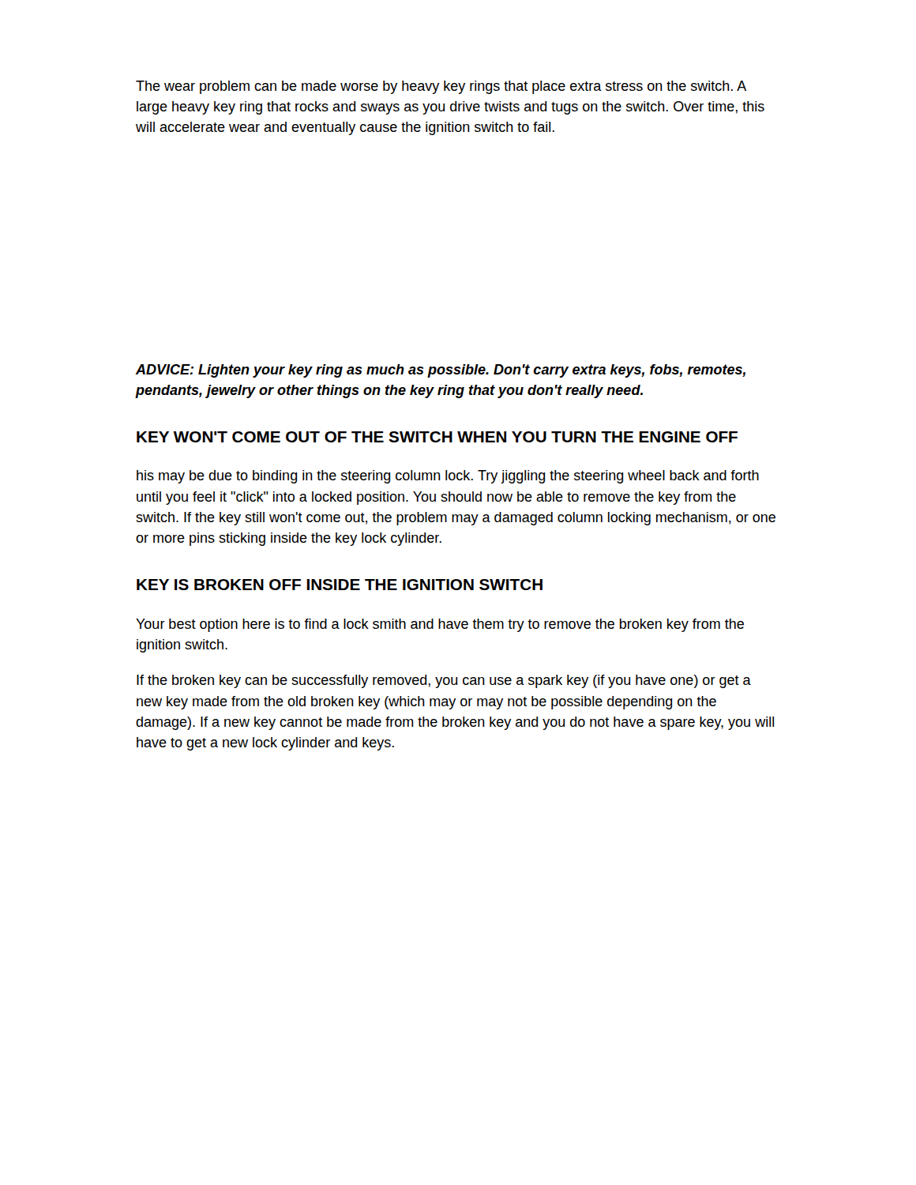The wear problem can be made worse by heavy key rings that place extra stress on the switch. A large heavy key ring that rocks and sways as you drive twists and tugs on the switch. Over time, this will accelerate wear and eventually cause the ignition switch to fail.
ADVICE: Lighten your key ring as much as possible. Don't carry extra keys, fobs, remotes, pendants, jewelry or other things on the key ring that you don't really need.
KEY WON'T COME OUT OF THE SWITCH WHEN YOU TURN THE ENGINE OFF
his may be due to binding in the steering column lock. Try jiggling the steering wheel back and forth until you feel it "click" into a locked position. You should now be able to remove the key from the switch. If the key still won't come out, the problem may a damaged column locking mechanism, or one or more pins sticking inside the key lock cylinder.
KEY IS BROKEN OFF INSIDE THE IGNITION SWITCH
Your best option here is to find a lock smith and have them try to remove the broken key from the ignition switch.
If the broken key can be successfully removed, you can use a spark key (if you have one) or get a new key made from the old broken key (which may or may not be possible depending on the damage). If a new key cannot be made from the broken key and you do not have a spare key, you will have to get a new lock cylinder and keys.